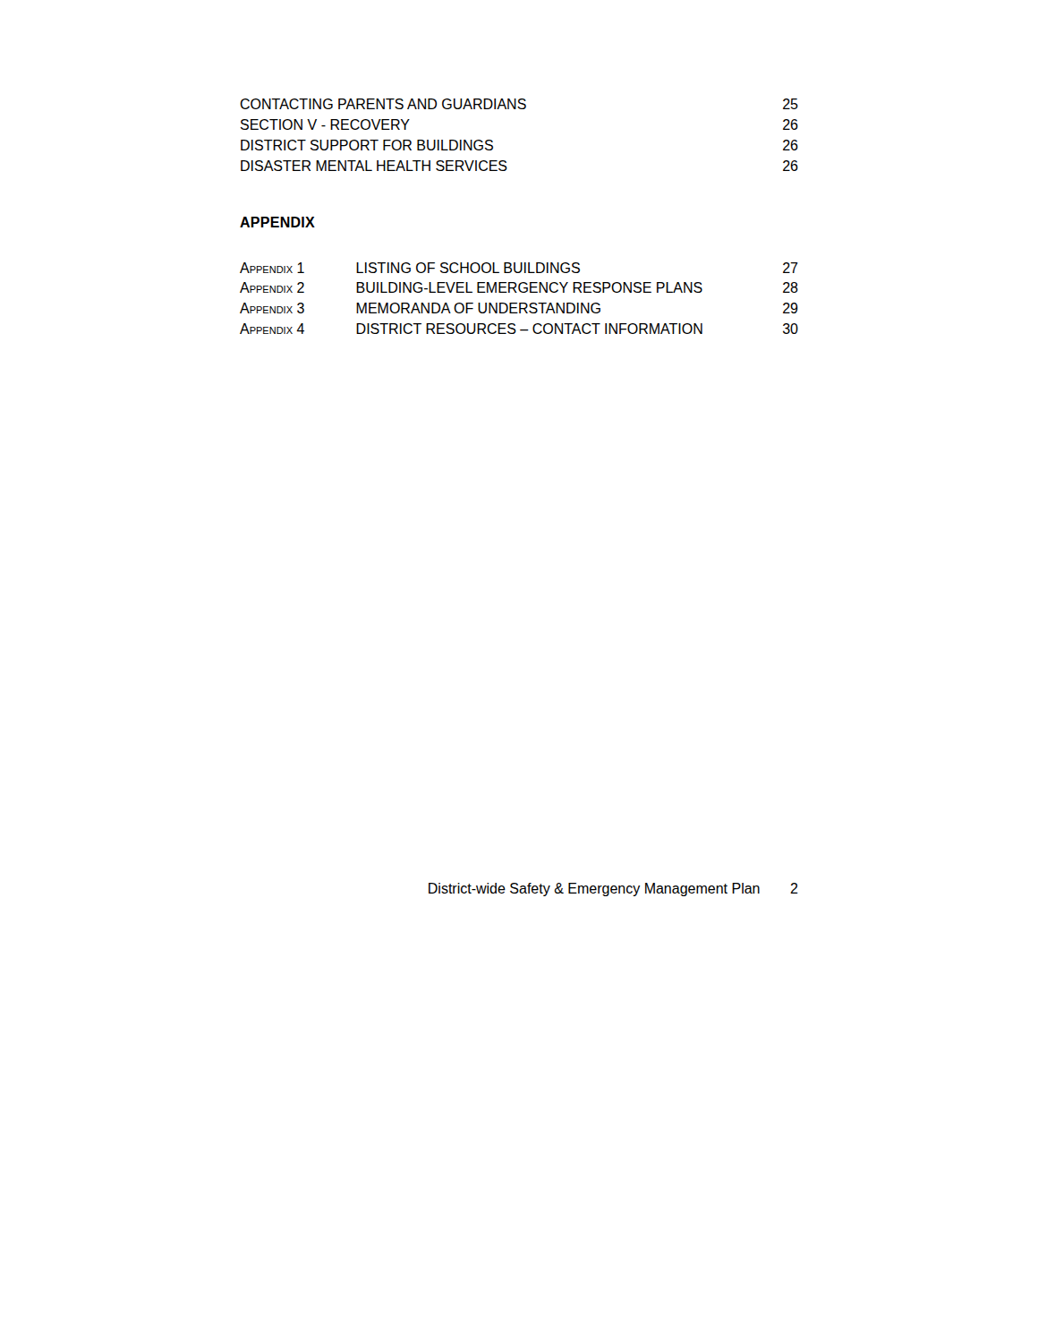| CONTACTING PARENTS AND GUARDIANS | 25 |
| SECTION V - RECOVERY | 26 |
| DISTRICT SUPPORT FOR BUILDINGS | 26 |
| DISASTER MENTAL HEALTH SERVICES | 26 |
APPENDIX
| Appendix 1 | LISTING OF SCHOOL BUILDINGS | 27 |
| Appendix 2 | BUILDING-LEVEL EMERGENCY RESPONSE PLANS | 28 |
| Appendix 3 | MEMORANDA OF UNDERSTANDING | 29 |
| Appendix 4 | DISTRICT RESOURCES – CONTACT INFORMATION | 30 |
District-wide Safety & Emergency Management Plan2